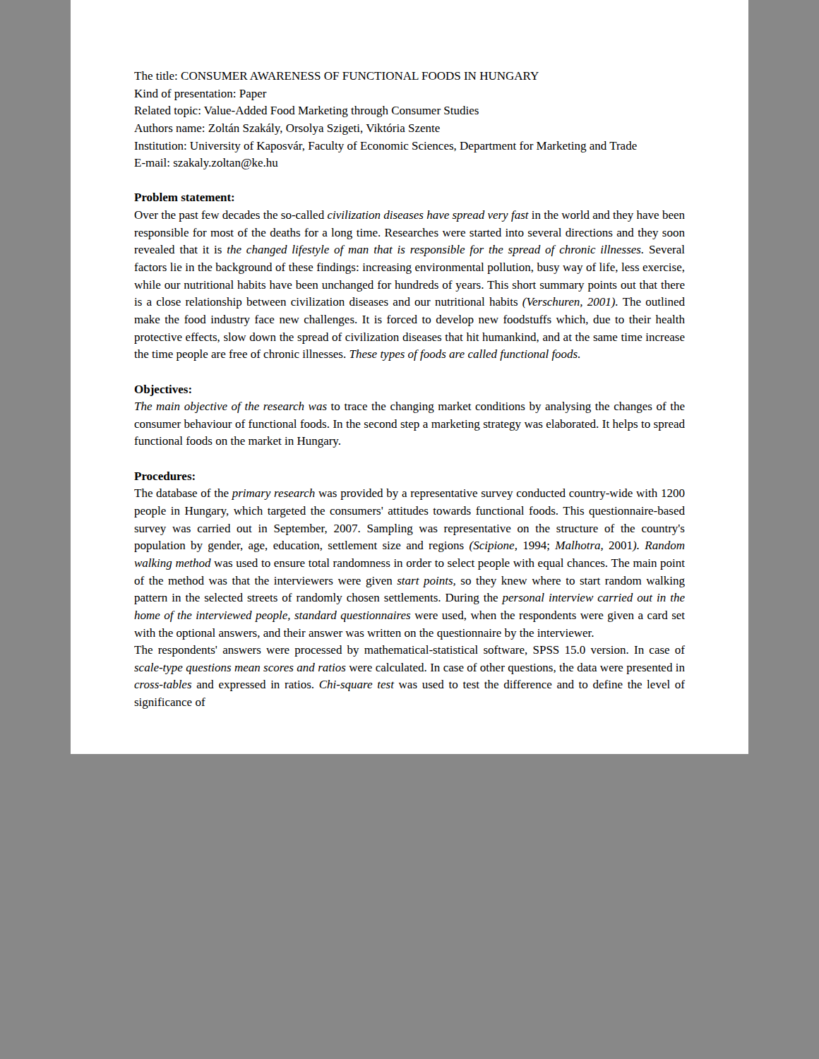The title: CONSUMER AWARENESS OF FUNCTIONAL FOODS IN HUNGARY
Kind of presentation: Paper
Related topic: Value-Added Food Marketing through Consumer Studies
Authors name: Zoltán Szakály, Orsolya Szigeti, Viktória Szente
Institution: University of Kaposvár, Faculty of Economic Sciences, Department for Marketing and Trade
E-mail: szakaly.zoltan@ke.hu
Problem statement:
Over the past few decades the so-called civilization diseases have spread very fast in the world and they have been responsible for most of the deaths for a long time. Researches were started into several directions and they soon revealed that it is the changed lifestyle of man that is responsible for the spread of chronic illnesses. Several factors lie in the background of these findings: increasing environmental pollution, busy way of life, less exercise, while our nutritional habits have been unchanged for hundreds of years. This short summary points out that there is a close relationship between civilization diseases and our nutritional habits (Verschuren, 2001). The outlined make the food industry face new challenges. It is forced to develop new foodstuffs which, due to their health protective effects, slow down the spread of civilization diseases that hit humankind, and at the same time increase the time people are free of chronic illnesses. These types of foods are called functional foods.
Objectives:
The main objective of the research was to trace the changing market conditions by analysing the changes of the consumer behaviour of functional foods. In the second step a marketing strategy was elaborated. It helps to spread functional foods on the market in Hungary.
Procedures:
The database of the primary research was provided by a representative survey conducted country-wide with 1200 people in Hungary, which targeted the consumers' attitudes towards functional foods. This questionnaire-based survey was carried out in September, 2007. Sampling was representative on the structure of the country's population by gender, age, education, settlement size and regions (Scipione, 1994; Malhotra, 2001). Random walking method was used to ensure total randomness in order to select people with equal chances. The main point of the method was that the interviewers were given start points, so they knew where to start random walking pattern in the selected streets of randomly chosen settlements. During the personal interview carried out in the home of the interviewed people, standard questionnaires were used, when the respondents were given a card set with the optional answers, and their answer was written on the questionnaire by the interviewer.
The respondents' answers were processed by mathematical-statistical software, SPSS 15.0 version. In case of scale-type questions mean scores and ratios were calculated. In case of other questions, the data were presented in cross-tables and expressed in ratios. Chi-square test was used to test the difference and to define the level of significance of